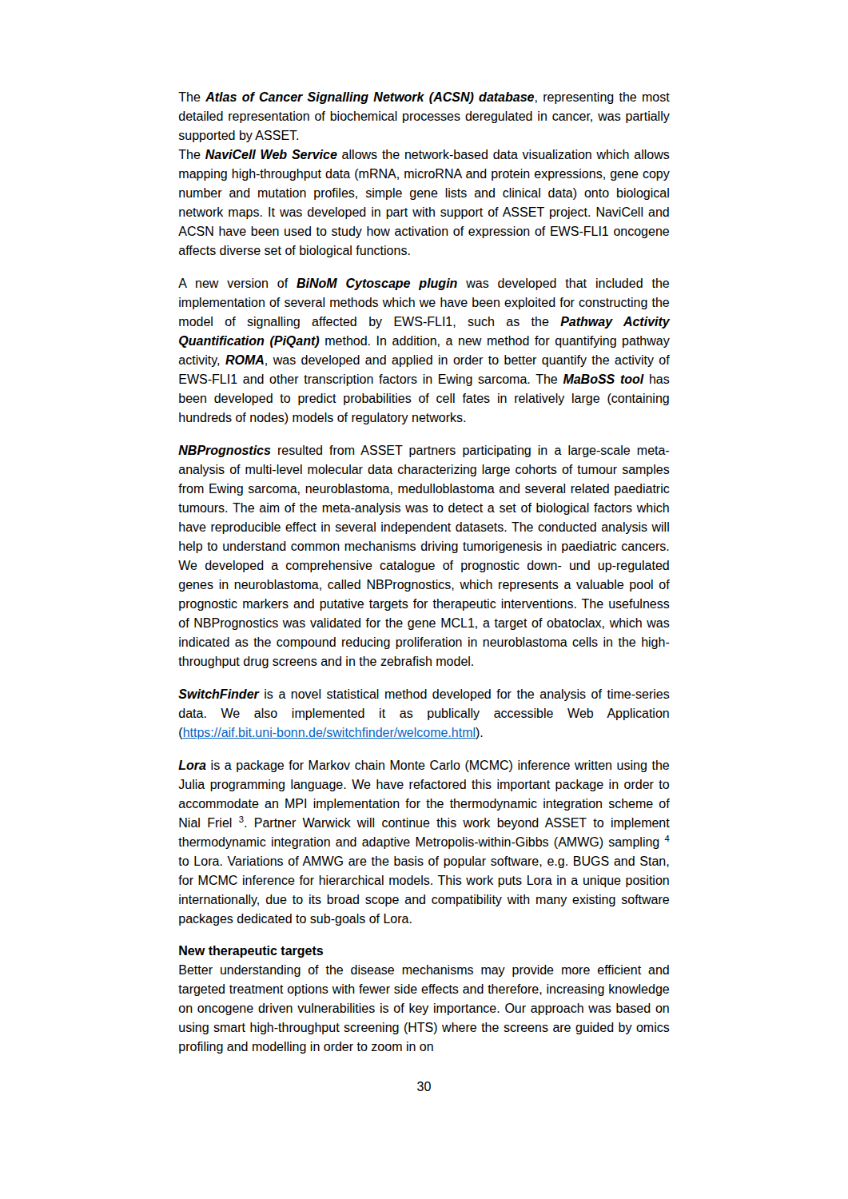The Atlas of Cancer Signalling Network (ACSN) database, representing the most detailed representation of biochemical processes deregulated in cancer, was partially supported by ASSET.
The NaviCell Web Service allows the network-based data visualization which allows mapping high-throughput data (mRNA, microRNA and protein expressions, gene copy number and mutation profiles, simple gene lists and clinical data) onto biological network maps. It was developed in part with support of ASSET project. NaviCell and ACSN have been used to study how activation of expression of EWS-FLI1 oncogene affects diverse set of biological functions.
A new version of BiNoM Cytoscape plugin was developed that included the implementation of several methods which we have been exploited for constructing the model of signalling affected by EWS-FLI1, such as the Pathway Activity Quantification (PiQant) method. In addition, a new method for quantifying pathway activity, ROMA, was developed and applied in order to better quantify the activity of EWS-FLI1 and other transcription factors in Ewing sarcoma. The MaBoSS tool has been developed to predict probabilities of cell fates in relatively large (containing hundreds of nodes) models of regulatory networks.
NBPrognostics resulted from ASSET partners participating in a large-scale meta-analysis of multi-level molecular data characterizing large cohorts of tumour samples from Ewing sarcoma, neuroblastoma, medulloblastoma and several related paediatric tumours. The aim of the meta-analysis was to detect a set of biological factors which have reproducible effect in several independent datasets. The conducted analysis will help to understand common mechanisms driving tumorigenesis in paediatric cancers. We developed a comprehensive catalogue of prognostic down- und up-regulated genes in neuroblastoma, called NBPrognostics, which represents a valuable pool of prognostic markers and putative targets for therapeutic interventions. The usefulness of NBPrognostics was validated for the gene MCL1, a target of obatoclax, which was indicated as the compound reducing proliferation in neuroblastoma cells in the high-throughput drug screens and in the zebrafish model.
SwitchFinder is a novel statistical method developed for the analysis of time-series data. We also implemented it as publically accessible Web Application (https://aif.bit.uni-bonn.de/switchfinder/welcome.html).
Lora is a package for Markov chain Monte Carlo (MCMC) inference written using the Julia programming language. We have refactored this important package in order to accommodate an MPI implementation for the thermodynamic integration scheme of Nial Friel 3. Partner Warwick will continue this work beyond ASSET to implement thermodynamic integration and adaptive Metropolis-within-Gibbs (AMWG) sampling 4 to Lora. Variations of AMWG are the basis of popular software, e.g. BUGS and Stan, for MCMC inference for hierarchical models. This work puts Lora in a unique position internationally, due to its broad scope and compatibility with many existing software packages dedicated to sub-goals of Lora.
New therapeutic targets
Better understanding of the disease mechanisms may provide more efficient and targeted treatment options with fewer side effects and therefore, increasing knowledge on oncogene driven vulnerabilities is of key importance. Our approach was based on using smart high-throughput screening (HTS) where the screens are guided by omics profiling and modelling in order to zoom in on
30